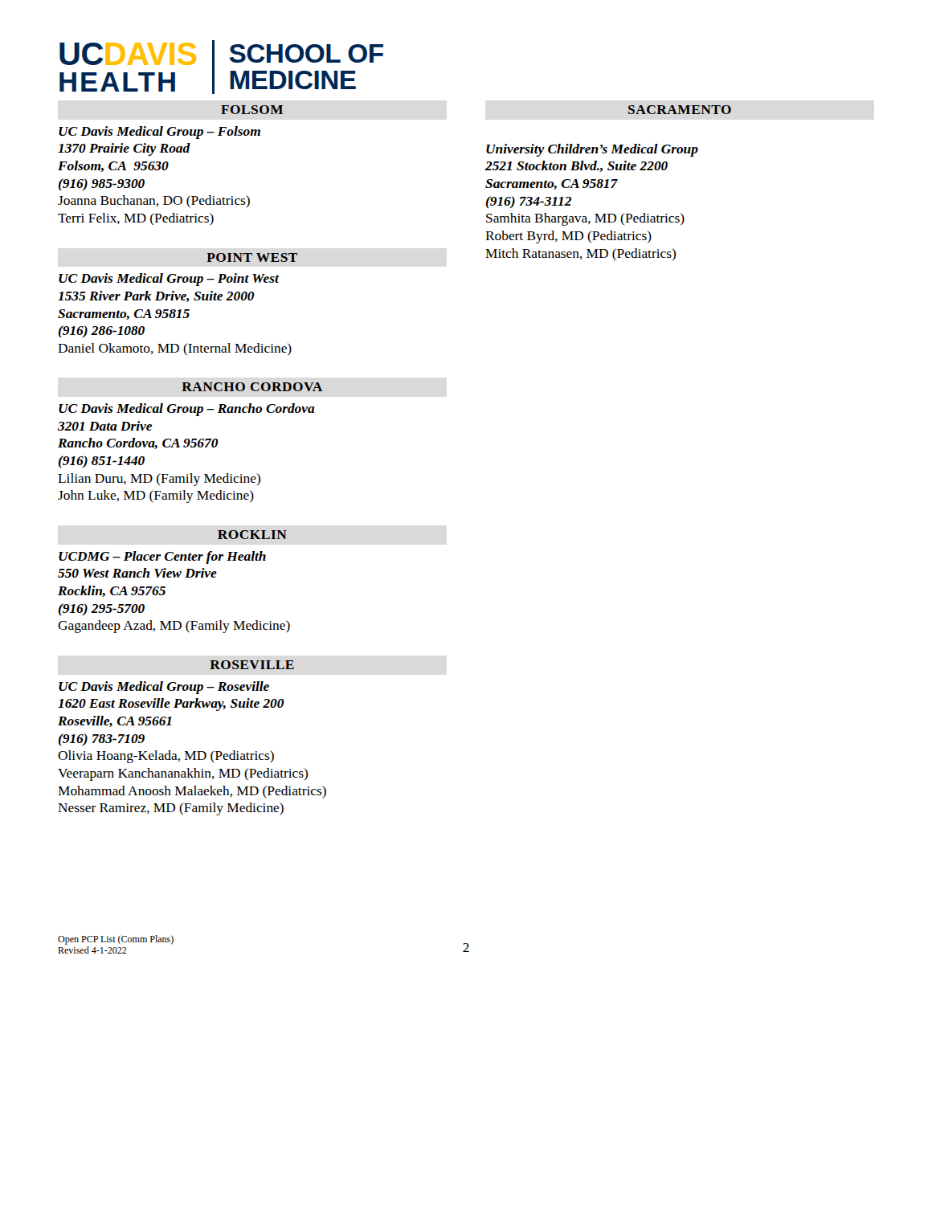UC DAVIS
HEALTH
SCHOOL OF
MEDICINE
FOLSOM
UC Davis Medical Group – Folsom
1370 Prairie City Road
Folsom, CA 95630
(916) 985-9300
Joanna Buchanan, DO (Pediatrics)
Terri Felix, MD (Pediatrics)
POINT WEST
UC Davis Medical Group – Point West
1535 River Park Drive, Suite 2000
Sacramento, CA 95815
(916) 286-1080
Daniel Okamoto, MD (Internal Medicine)
RANCHO CORDOVA
UC Davis Medical Group – Rancho Cordova
3201 Data Drive
Rancho Cordova, CA 95670
(916) 851-1440
Lilian Duru, MD (Family Medicine)
John Luke, MD (Family Medicine)
ROCKLIN
UCDMG – Placer Center for Health
550 West Ranch View Drive
Rocklin, CA 95765
(916) 295-5700
Gagandeep Azad, MD (Family Medicine)
ROSEVILLE
UC Davis Medical Group – Roseville
1620 East Roseville Parkway, Suite 200
Roseville, CA 95661
(916) 783-7109
Olivia Hoang-Kelada, MD (Pediatrics)
Veeraparn Kanchananakhin, MD (Pediatrics)
Mohammad Anoosh Malaekeh, MD (Pediatrics)
Nesser Ramirez, MD (Family Medicine)
SACRAMENTO
University Children’s Medical Group
2521 Stockton Blvd., Suite 2200
Sacramento, CA 95817
(916) 734-3112
Samhita Bhargava, MD (Pediatrics)
Robert Byrd, MD (Pediatrics)
Mitch Ratanasen, MD (Pediatrics)
Open PCP List (Comm Plans)
Revised 4-1-2022
2